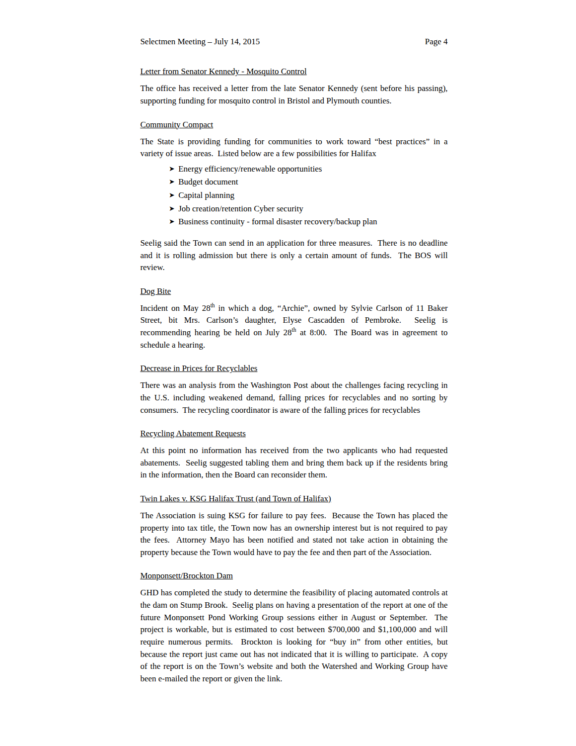Selectmen Meeting – July 14, 2015 Page 4
Letter from Senator Kennedy - Mosquito Control
The office has received a letter from the late Senator Kennedy (sent before his passing), supporting funding for mosquito control in Bristol and Plymouth counties.
Community Compact
The State is providing funding for communities to work toward “best practices” in a variety of issue areas. Listed below are a few possibilities for Halifax
Energy efficiency/renewable opportunities
Budget document
Capital planning
Job creation/retention Cyber security
Business continuity - formal disaster recovery/backup plan
Seelig said the Town can send in an application for three measures. There is no deadline and it is rolling admission but there is only a certain amount of funds. The BOS will review.
Dog Bite
Incident on May 28th in which a dog, “Archie”, owned by Sylvie Carlson of 11 Baker Street, bit Mrs. Carlson’s daughter, Elyse Cascadden of Pembroke. Seelig is recommending hearing be held on July 28th at 8:00. The Board was in agreement to schedule a hearing.
Decrease in Prices for Recyclables
There was an analysis from the Washington Post about the challenges facing recycling in the U.S. including weakened demand, falling prices for recyclables and no sorting by consumers. The recycling coordinator is aware of the falling prices for recyclables
Recycling Abatement Requests
At this point no information has received from the two applicants who had requested abatements. Seelig suggested tabling them and bring them back up if the residents bring in the information, then the Board can reconsider them.
Twin Lakes v. KSG Halifax Trust (and Town of Halifax)
The Association is suing KSG for failure to pay fees. Because the Town has placed the property into tax title, the Town now has an ownership interest but is not required to pay the fees. Attorney Mayo has been notified and stated not take action in obtaining the property because the Town would have to pay the fee and then part of the Association.
Monponsett/Brockton Dam
GHD has completed the study to determine the feasibility of placing automated controls at the dam on Stump Brook. Seelig plans on having a presentation of the report at one of the future Monponsett Pond Working Group sessions either in August or September. The project is workable, but is estimated to cost between $700,000 and $1,100,000 and will require numerous permits. Brockton is looking for “buy in” from other entities, but because the report just came out has not indicated that it is willing to participate. A copy of the report is on the Town’s website and both the Watershed and Working Group have been e-mailed the report or given the link.